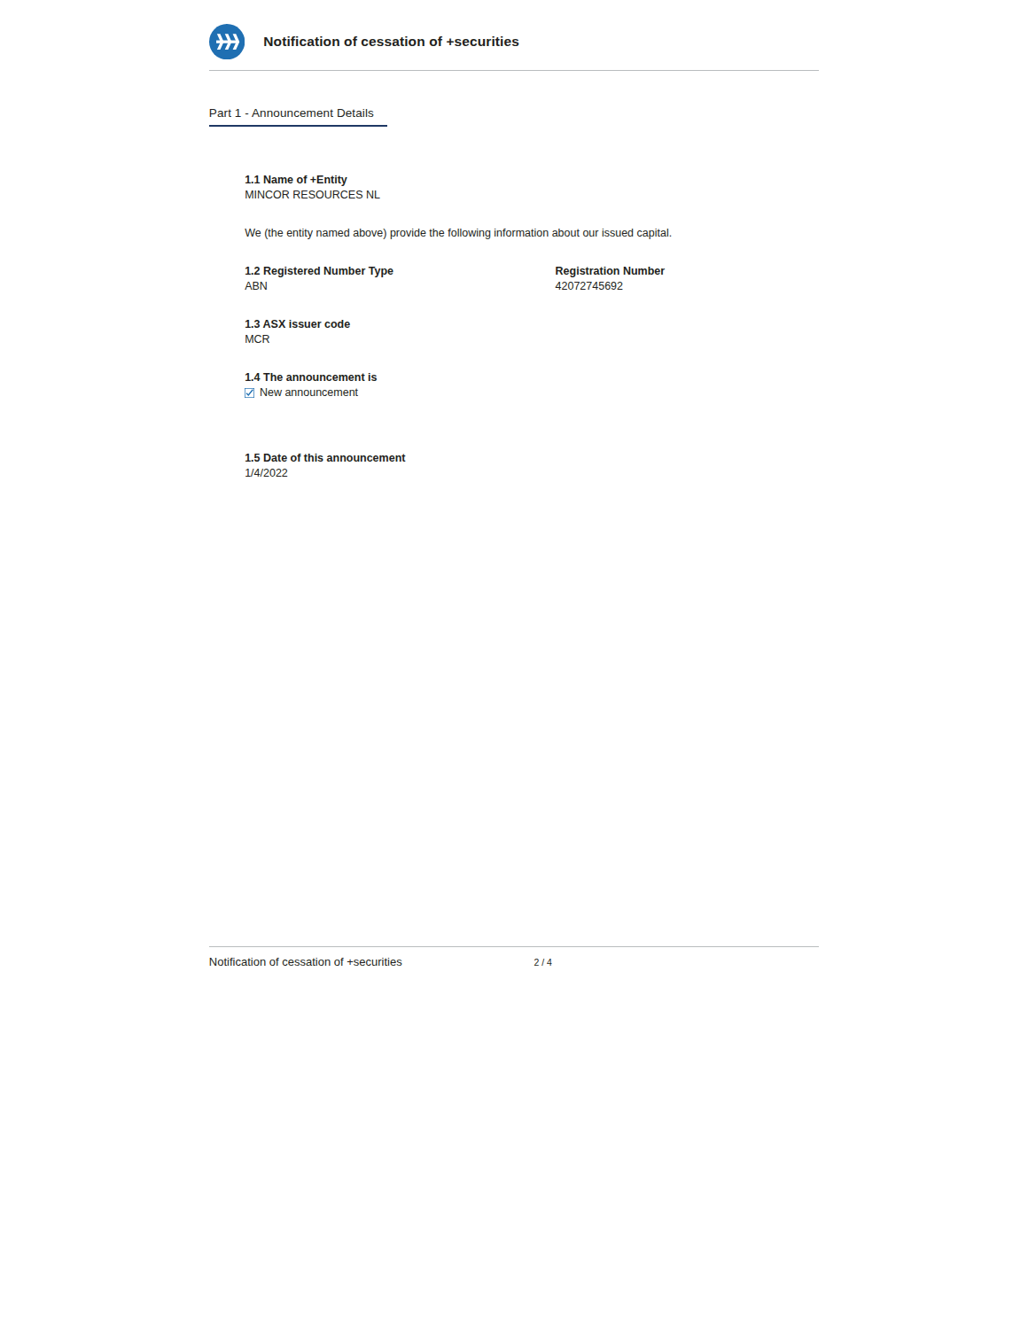Notification of cessation of +securities
Part 1 - Announcement Details
1.1 Name of +Entity
MINCOR RESOURCES NL
We (the entity named above) provide the following information about our issued capital.
1.2 Registered Number Type
ABN
Registration Number
42072745692
1.3 ASX issuer code
MCR
1.4 The announcement is
New announcement
1.5 Date of this announcement
1/4/2022
Notification of cessation of +securities
2 / 4